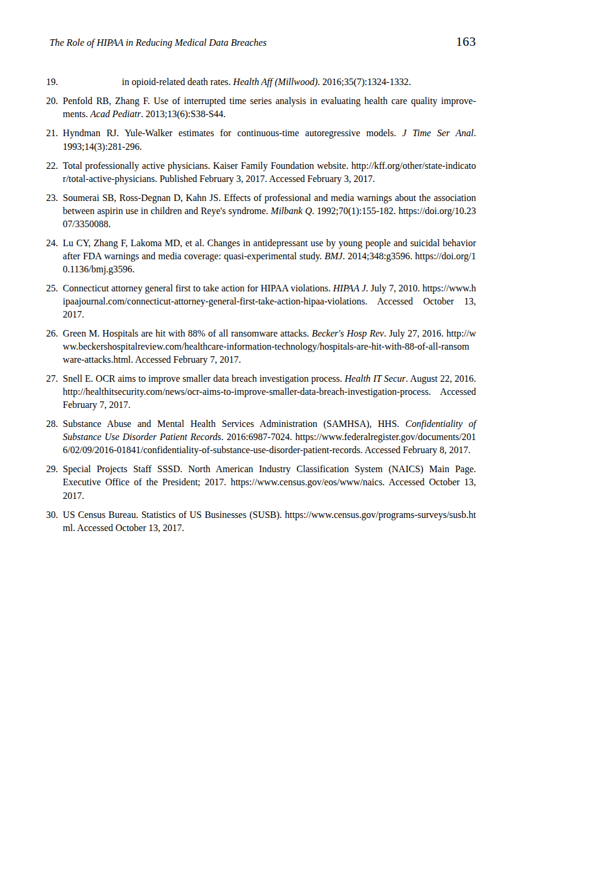The Role of HIPAA in Reducing Medical Data Breaches 163
in opioid-related death rates. Health Aff (Millwood). 2016;35(7):1324-1332.
Penfold RB, Zhang F. Use of interrupted time series analysis in evaluating health care quality improvements. Acad Pediatr. 2013;13(6):S38-S44.
Hyndman RJ. Yule-Walker estimates for continuous-time autoregressive models. J Time Ser Anal. 1993;14(3):281-296.
Total professionally active physicians. Kaiser Family Foundation website. http://kff.org/other/state-indicator/total-active-physicians. Published February 3, 2017. Accessed February 3, 2017.
Soumerai SB, Ross-Degnan D, Kahn JS. Effects of professional and media warnings about the association between aspirin use in children and Reye's syndrome. Milbank Q. 1992;70(1):155-182. https://doi.org/10.2307/3350088.
Lu CY, Zhang F, Lakoma MD, et al. Changes in antidepressant use by young people and suicidal behavior after FDA warnings and media coverage: quasi-experimental study. BMJ. 2014;348:g3596. https://doi.org/10.1136/bmj.g3596.
Connecticut attorney general first to take action for HIPAA violations. HIPAA J. July 7, 2010. https://www.hipaajournal.com/connecticut-attorney-general-first-take-action-hipaa-violations. Accessed October 13, 2017.
Green M. Hospitals are hit with 88% of all ransomware attacks. Becker's Hosp Rev. July 27, 2016. http://www.beckershospitalreview.com/healthcare-information-technology/hospitals-are-hit-with-88-of-all-ransomware-attacks.html. Accessed February 7, 2017.
Snell E. OCR aims to improve smaller data breach investigation process. Health IT Secur. August 22, 2016. http://healthitsecurity.com/news/ocr-aims-to-improve-smaller-data-breach-investigation-process. Accessed February 7, 2017.
Substance Abuse and Mental Health Services Administration (SAMHSA), HHS. Confidentiality of Substance Use Disorder Patient Records. 2016:6987-7024. https://www.federalregister.gov/documents/2016/02/09/2016-01841/confidentiality-of-substance-use-disorder-patient-records. Accessed February 8, 2017.
Special Projects Staff SSSD. North American Industry Classification System (NAICS) Main Page. Executive Office of the President; 2017. https://www.census.gov/eos/www/naics. Accessed October 13, 2017.
US Census Bureau. Statistics of US Businesses (SUSB). https://www.census.gov/programs-surveys/susb.html. Accessed October 13, 2017.